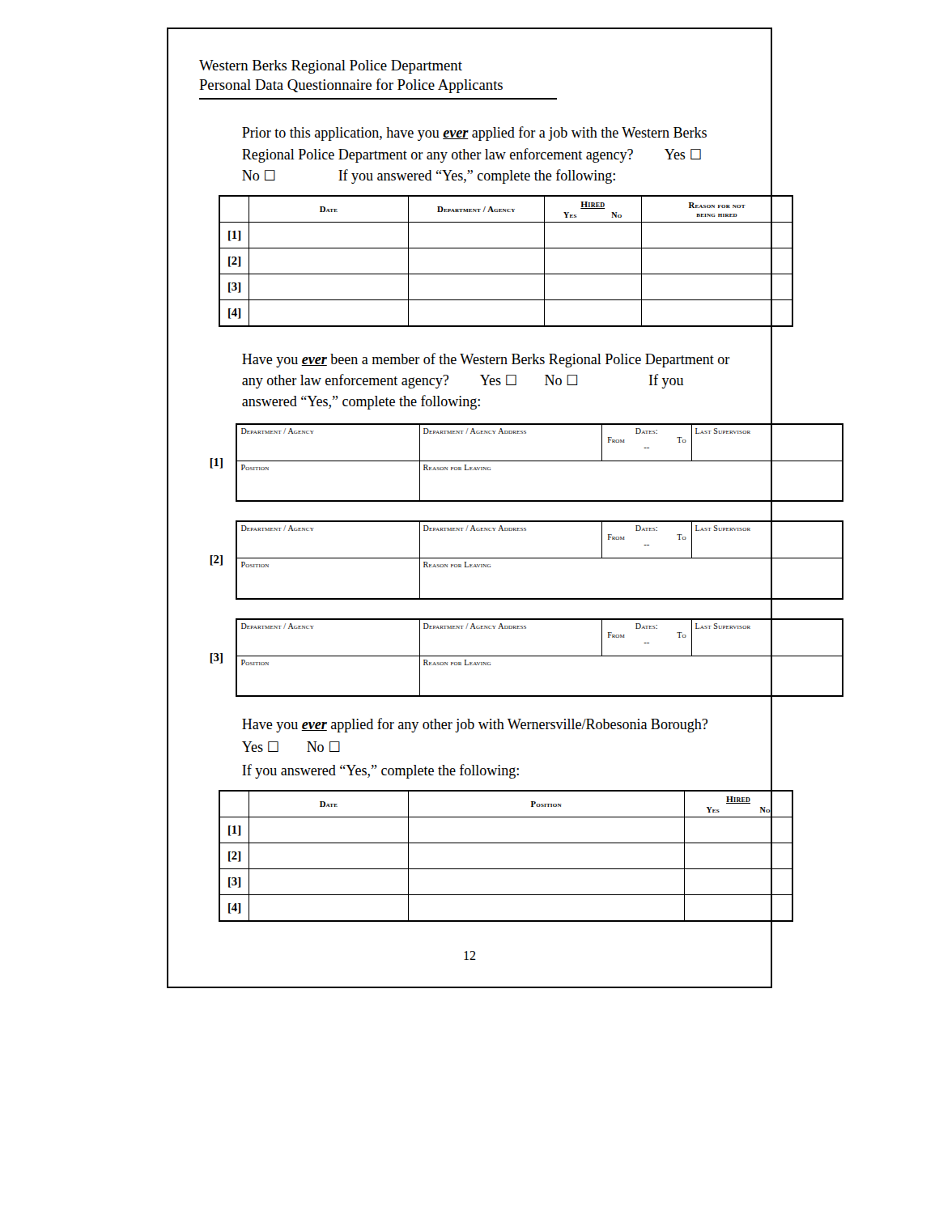Western Berks Regional Police Department
Personal Data Questionnaire for Police Applicants
Prior to this application, have you ever applied for a job with the Western Berks Regional Police Department or any other law enforcement agency? Yes ☐ No ☐ If you answered “Yes,” complete the following:
| | Date | Department / Agency | Hired Yes No | Reason for not being hired |
| --- | --- | --- | --- | --- |
| [1] | | | | |
| [2] | | | | |
| [3] | | | | |
| [4] | | | | |
Have you ever been a member of the Western Berks Regional Police Department or any other law enforcement agency? Yes ☐ No ☐ If you answered “Yes,” complete the following:
| [1] | / Department / Agency / Department / Agency Address / Dates: From To -- / Last Supervisor / / Position / Reason for Leaving / |
| [2] | / Department / Agency / Department / Agency Address / Dates: From To -- / Last Supervisor / / Position / Reason for Leaving / |
| [3] | / Department / Agency / Department / Agency Address / Dates: From To -- / Last Supervisor / / Position / Reason for Leaving / |
Have you ever applied for any other job with Wernersville/Robesonia Borough?
Yes ☐ No ☐
If you answered “Yes,” complete the following:
| | Date | Position | Hired Yes No |
| --- | --- | --- | --- |
| [1] | | | |
| [2] | | | |
| [3] | | | |
| [4] | | | |
12